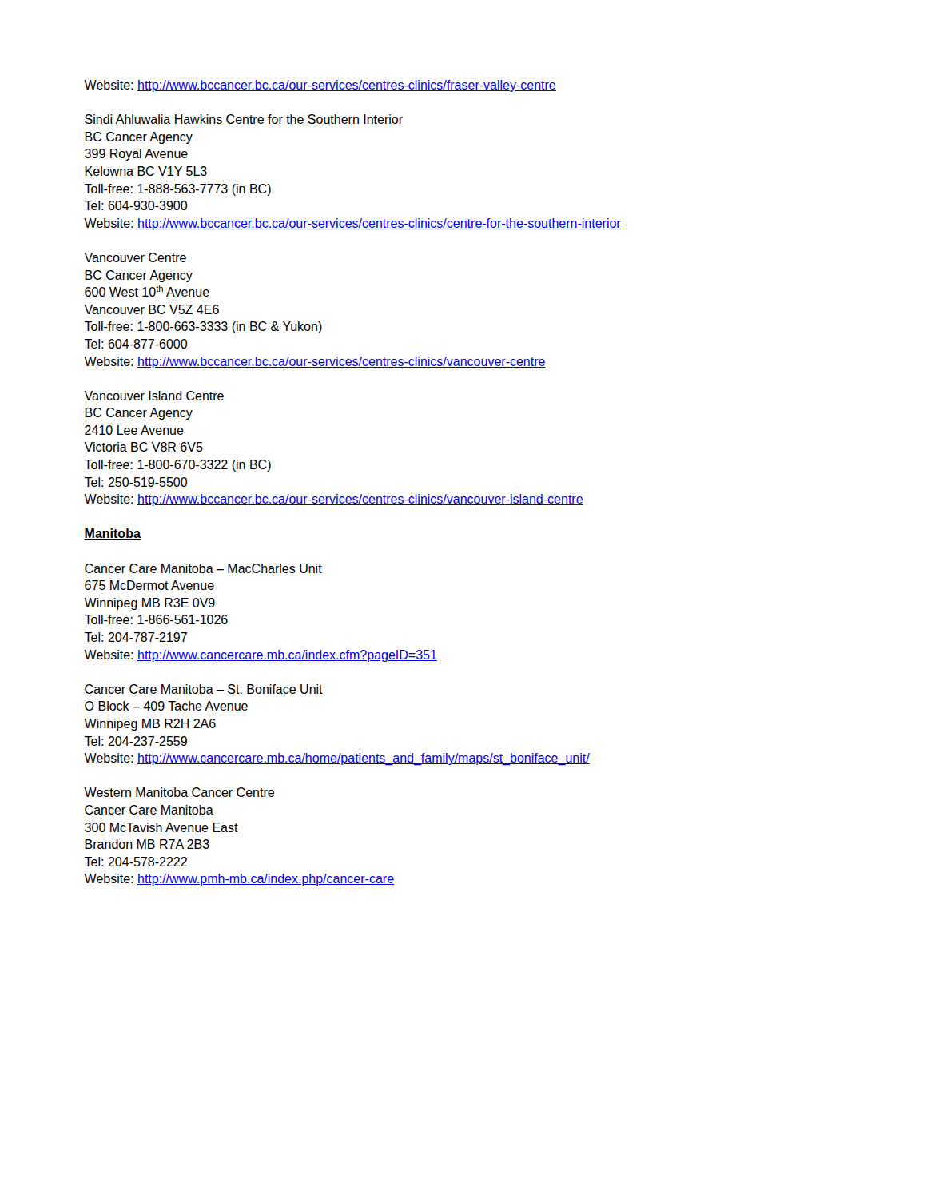Website: http://www.bccancer.bc.ca/our-services/centres-clinics/fraser-valley-centre
Sindi Ahluwalia Hawkins Centre for the Southern Interior
BC Cancer Agency
399 Royal Avenue
Kelowna BC V1Y 5L3
Toll-free: 1-888-563-7773 (in BC)
Tel: 604-930-3900
Website: http://www.bccancer.bc.ca/our-services/centres-clinics/centre-for-the-southern-interior
Vancouver Centre
BC Cancer Agency
600 West 10th Avenue
Vancouver BC V5Z 4E6
Toll-free: 1-800-663-3333 (in BC & Yukon)
Tel: 604-877-6000
Website: http://www.bccancer.bc.ca/our-services/centres-clinics/vancouver-centre
Vancouver Island Centre
BC Cancer Agency
2410 Lee Avenue
Victoria BC V8R 6V5
Toll-free: 1-800-670-3322 (in BC)
Tel: 250-519-5500
Website: http://www.bccancer.bc.ca/our-services/centres-clinics/vancouver-island-centre
Manitoba
Cancer Care Manitoba – MacCharles Unit
675 McDermot Avenue
Winnipeg MB R3E 0V9
Toll-free: 1-866-561-1026
Tel: 204-787-2197
Website: http://www.cancercare.mb.ca/index.cfm?pageID=351
Cancer Care Manitoba – St. Boniface Unit
O Block – 409 Tache Avenue
Winnipeg MB R2H 2A6
Tel: 204-237-2559
Website: http://www.cancercare.mb.ca/home/patients_and_family/maps/st_boniface_unit/
Western Manitoba Cancer Centre
Cancer Care Manitoba
300 McTavish Avenue East
Brandon MB R7A 2B3
Tel: 204-578-2222
Website: http://www.pmh-mb.ca/index.php/cancer-care